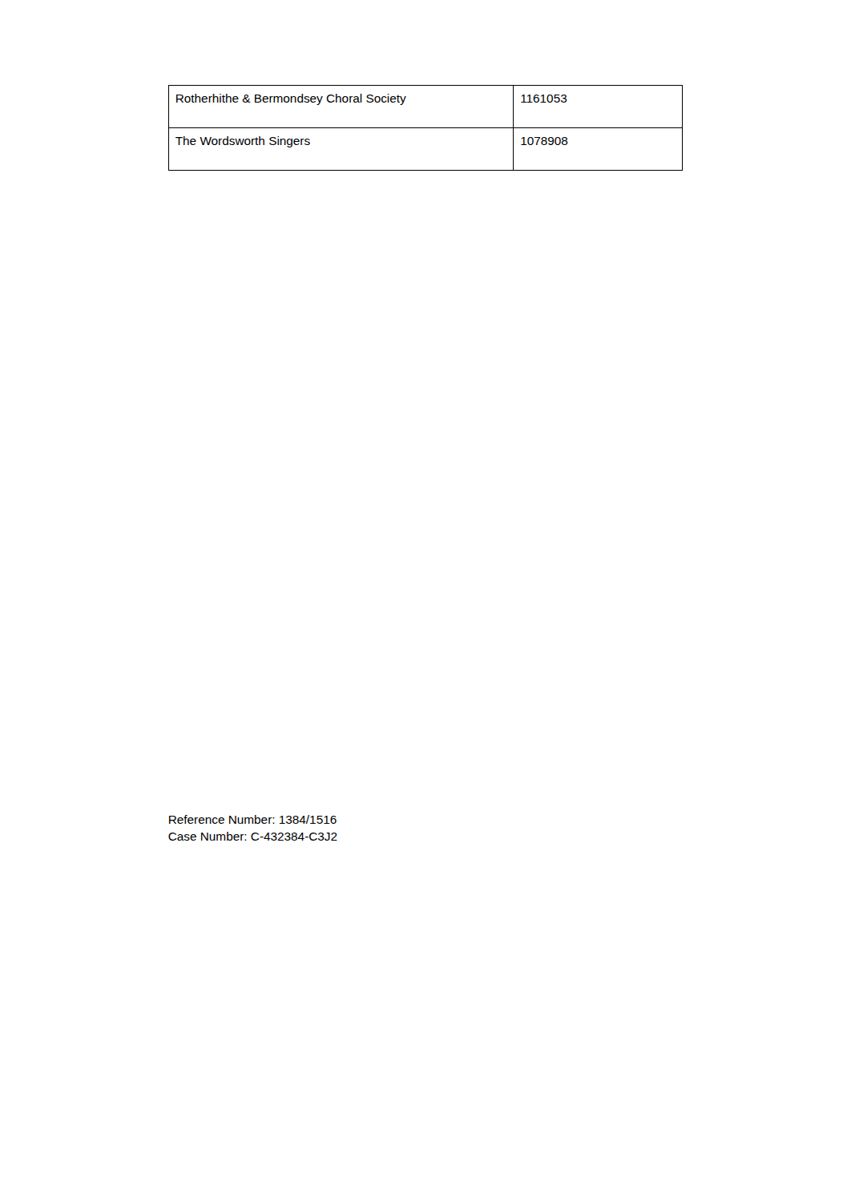| Rotherhithe & Bermondsey Choral Society | 1161053 |
| The Wordsworth Singers | 1078908 |
Reference Number: 1384/1516
Case Number: C-432384-C3J2